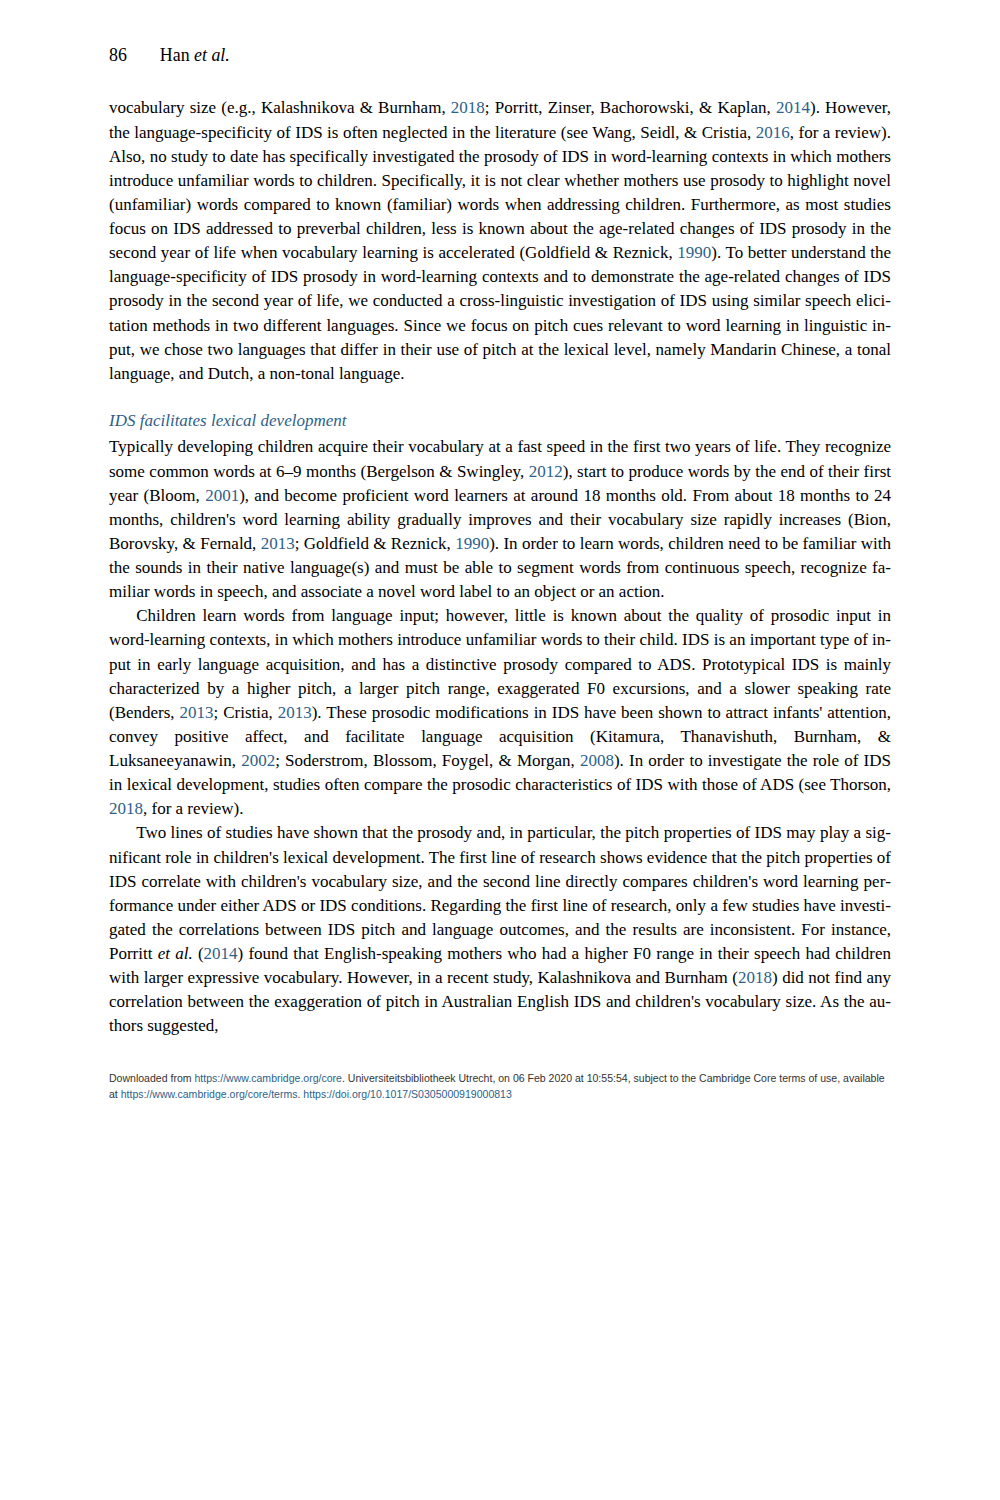86 Han et al.
vocabulary size (e.g., Kalashnikova & Burnham, 2018; Porritt, Zinser, Bachorowski, & Kaplan, 2014). However, the language-specificity of IDS is often neglected in the literature (see Wang, Seidl, & Cristia, 2016, for a review). Also, no study to date has specifically investigated the prosody of IDS in word-learning contexts in which mothers introduce unfamiliar words to children. Specifically, it is not clear whether mothers use prosody to highlight novel (unfamiliar) words compared to known (familiar) words when addressing children. Furthermore, as most studies focus on IDS addressed to preverbal children, less is known about the age-related changes of IDS prosody in the second year of life when vocabulary learning is accelerated (Goldfield & Reznick, 1990). To better understand the language-specificity of IDS prosody in word-learning contexts and to demonstrate the age-related changes of IDS prosody in the second year of life, we conducted a cross-linguistic investigation of IDS using similar speech elicitation methods in two different languages. Since we focus on pitch cues relevant to word learning in linguistic input, we chose two languages that differ in their use of pitch at the lexical level, namely Mandarin Chinese, a tonal language, and Dutch, a non-tonal language.
IDS facilitates lexical development
Typically developing children acquire their vocabulary at a fast speed in the first two years of life. They recognize some common words at 6–9 months (Bergelson & Swingley, 2012), start to produce words by the end of their first year (Bloom, 2001), and become proficient word learners at around 18 months old. From about 18 months to 24 months, children's word learning ability gradually improves and their vocabulary size rapidly increases (Bion, Borovsky, & Fernald, 2013; Goldfield & Reznick, 1990). In order to learn words, children need to be familiar with the sounds in their native language(s) and must be able to segment words from continuous speech, recognize familiar words in speech, and associate a novel word label to an object or an action.
Children learn words from language input; however, little is known about the quality of prosodic input in word-learning contexts, in which mothers introduce unfamiliar words to their child. IDS is an important type of input in early language acquisition, and has a distinctive prosody compared to ADS. Prototypical IDS is mainly characterized by a higher pitch, a larger pitch range, exaggerated F0 excursions, and a slower speaking rate (Benders, 2013; Cristia, 2013). These prosodic modifications in IDS have been shown to attract infants' attention, convey positive affect, and facilitate language acquisition (Kitamura, Thanavishuth, Burnham, & Luksaneeyanawin, 2002; Soderstrom, Blossom, Foygel, & Morgan, 2008). In order to investigate the role of IDS in lexical development, studies often compare the prosodic characteristics of IDS with those of ADS (see Thorson, 2018, for a review).
Two lines of studies have shown that the prosody and, in particular, the pitch properties of IDS may play a significant role in children's lexical development. The first line of research shows evidence that the pitch properties of IDS correlate with children's vocabulary size, and the second line directly compares children's word learning performance under either ADS or IDS conditions. Regarding the first line of research, only a few studies have investigated the correlations between IDS pitch and language outcomes, and the results are inconsistent. For instance, Porritt et al. (2014) found that English-speaking mothers who had a higher F0 range in their speech had children with larger expressive vocabulary. However, in a recent study, Kalashnikova and Burnham (2018) did not find any correlation between the exaggeration of pitch in Australian English IDS and children's vocabulary size. As the authors suggested,
Downloaded from https://www.cambridge.org/core. Universiteitsbibliotheek Utrecht, on 06 Feb 2020 at 10:55:54, subject to the Cambridge Core terms of use, available at https://www.cambridge.org/core/terms. https://doi.org/10.1017/S0305000919000813